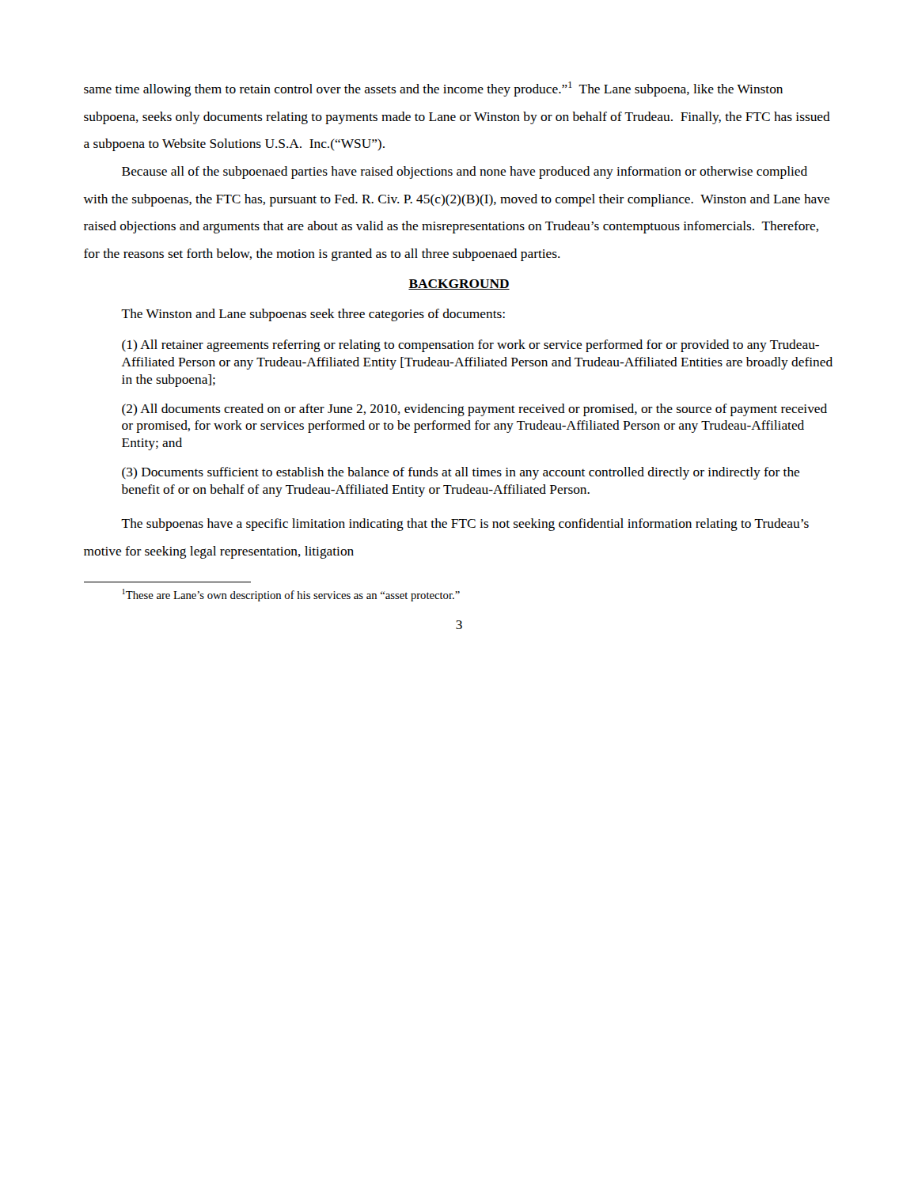same time allowing them to retain control over the assets and the income they produce.”1 The Lane subpoena, like the Winston subpoena, seeks only documents relating to payments made to Lane or Winston by or on behalf of Trudeau. Finally, the FTC has issued a subpoena to Website Solutions U.S.A. Inc.(“WSU”).
Because all of the subpoenaed parties have raised objections and none have produced any information or otherwise complied with the subpoenas, the FTC has, pursuant to Fed. R. Civ. P. 45(c)(2)(B)(I), moved to compel their compliance. Winston and Lane have raised objections and arguments that are about as valid as the misrepresentations on Trudeau’s contemptuous infomercials. Therefore, for the reasons set forth below, the motion is granted as to all three subpoenaed parties.
BACKGROUND
The Winston and Lane subpoenas seek three categories of documents:
(1) All retainer agreements referring or relating to compensation for work or service performed for or provided to any Trudeau-Affiliated Person or any Trudeau-Affiliated Entity [Trudeau-Affiliated Person and Trudeau-Affiliated Entities are broadly defined in the subpoena];
(2) All documents created on or after June 2, 2010, evidencing payment received or promised, or the source of payment received or promised, for work or services performed or to be performed for any Trudeau-Affiliated Person or any Trudeau-Affiliated Entity; and
(3) Documents sufficient to establish the balance of funds at all times in any account controlled directly or indirectly for the benefit of or on behalf of any Trudeau-Affiliated Entity or Trudeau-Affiliated Person.
The subpoenas have a specific limitation indicating that the FTC is not seeking confidential information relating to Trudeau’s motive for seeking legal representation, litigation
1These are Lane’s own description of his services as an “asset protector.”
3